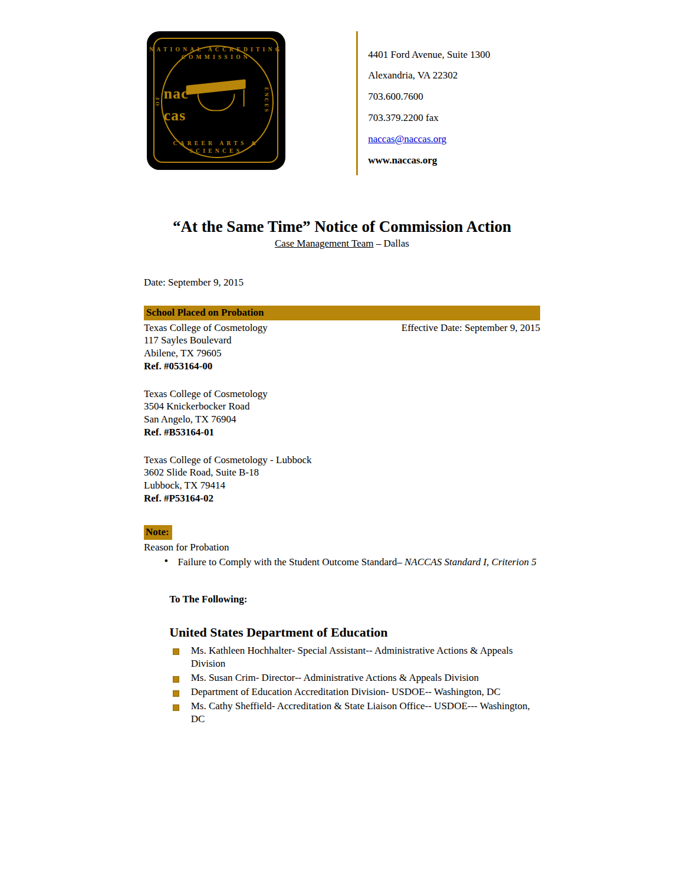National Accrediting Commission
Career Arts & Sciences
of
ences
nac
cas
4401 Ford Avenue, Suite 1300
Alexandria, VA 22302
703.600.7600
703.379.2200 fax
naccas@naccas.org
www.naccas.org
“At the Same Time” Notice of Commission Action
Case Management Team – Dallas
Date: September 9, 2015
School Placed on Probation
Texas College of Cosmetology Effective Date: September 9, 2015
117 Sayles Boulevard
Abilene, TX 79605
Ref. #053164-00
Texas College of Cosmetology
3504 Knickerbocker Road
San Angelo, TX 76904
Ref. #B53164-01
Texas College of Cosmetology - Lubbock
3602 Slide Road, Suite B-18
Lubbock, TX 79414
Ref. #P53164-02
Note:
Reason for Probation
Failure to Comply with the Student Outcome Standard– NACCAS Standard I, Criterion 5
To The Following:
United States Department of Education
Ms. Kathleen Hochhalter- Special Assistant-- Administrative Actions & Appeals Division
Ms. Susan Crim- Director-- Administrative Actions & Appeals Division
Department of Education Accreditation Division- USDOE-- Washington, DC
Ms. Cathy Sheffield- Accreditation & State Liaison Office-- USDOE--- Washington, DC